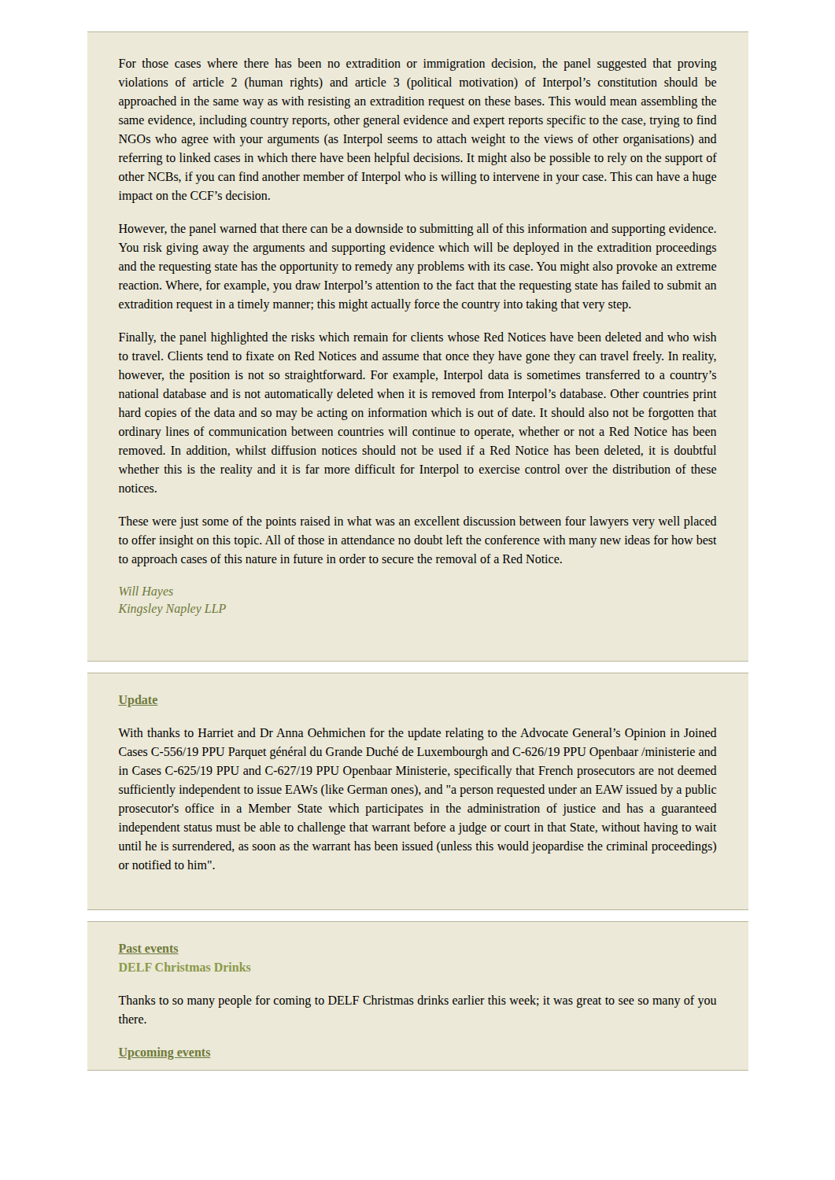For those cases where there has been no extradition or immigration decision, the panel suggested that proving violations of article 2 (human rights) and article 3 (political motivation) of Interpol’s constitution should be approached in the same way as with resisting an extradition request on these bases. This would mean assembling the same evidence, including country reports, other general evidence and expert reports specific to the case, trying to find NGOs who agree with your arguments (as Interpol seems to attach weight to the views of other organisations) and referring to linked cases in which there have been helpful decisions. It might also be possible to rely on the support of other NCBs, if you can find another member of Interpol who is willing to intervene in your case. This can have a huge impact on the CCF’s decision.
However, the panel warned that there can be a downside to submitting all of this information and supporting evidence. You risk giving away the arguments and supporting evidence which will be deployed in the extradition proceedings and the requesting state has the opportunity to remedy any problems with its case. You might also provoke an extreme reaction. Where, for example, you draw Interpol’s attention to the fact that the requesting state has failed to submit an extradition request in a timely manner; this might actually force the country into taking that very step.
Finally, the panel highlighted the risks which remain for clients whose Red Notices have been deleted and who wish to travel. Clients tend to fixate on Red Notices and assume that once they have gone they can travel freely. In reality, however, the position is not so straightforward. For example, Interpol data is sometimes transferred to a country’s national database and is not automatically deleted when it is removed from Interpol’s database. Other countries print hard copies of the data and so may be acting on information which is out of date. It should also not be forgotten that ordinary lines of communication between countries will continue to operate, whether or not a Red Notice has been removed. In addition, whilst diffusion notices should not be used if a Red Notice has been deleted, it is doubtful whether this is the reality and it is far more difficult for Interpol to exercise control over the distribution of these notices.
These were just some of the points raised in what was an excellent discussion between four lawyers very well placed to offer insight on this topic. All of those in attendance no doubt left the conference with many new ideas for how best to approach cases of this nature in future in order to secure the removal of a Red Notice.
Will Hayes
Kingsley Napley LLP
Update
With thanks to Harriet and Dr Anna Oehmichen for the update relating to the Advocate General’s Opinion in Joined Cases C-556/19 PPU Parquet général du Grande Duché de Luxembourgh and C-626/19 PPU Openbaar /ministerie and in Cases C-625/19 PPU and C-627/19 PPU Openbaar Ministerie, specifically that French prosecutors are not deemed sufficiently independent to issue EAWs (like German ones), and "a person requested under an EAW issued by a public prosecutor's office in a Member State which participates in the administration of justice and has a guaranteed independent status must be able to challenge that warrant before a judge or court in that State, without having to wait until he is surrendered, as soon as the warrant has been issued (unless this would jeopardise the criminal proceedings) or notified to him".
Past events
DELF Christmas Drinks
Thanks to so many people for coming to DELF Christmas drinks earlier this week; it was great to see so many of you there.
Upcoming events